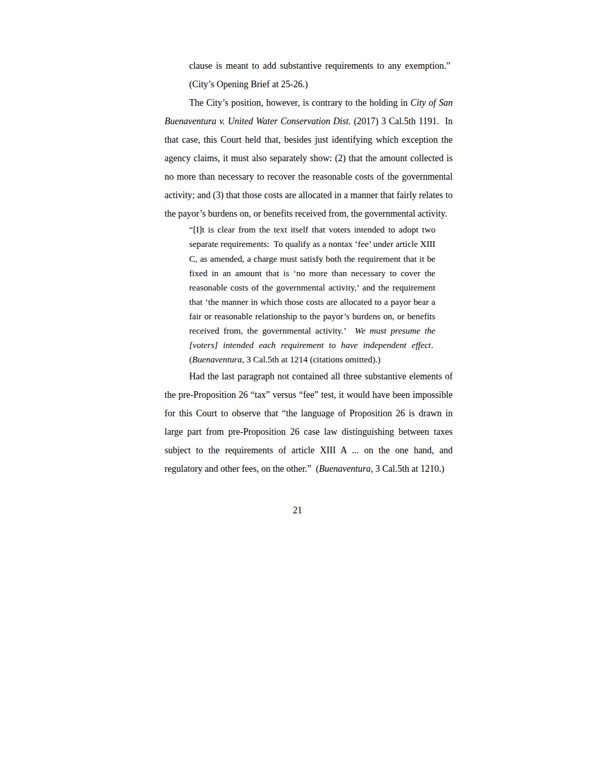clause is meant to add substantive requirements to any exemption.” (City’s Opening Brief at 25-26.)
The City’s position, however, is contrary to the holding in City of San Buenaventura v. United Water Conservation Dist. (2017) 3 Cal.5th 1191. In that case, this Court held that, besides just identifying which exception the agency claims, it must also separately show: (2) that the amount collected is no more than necessary to recover the reasonable costs of the governmental activity; and (3) that those costs are allocated in a manner that fairly relates to the payor’s burdens on, or benefits received from, the governmental activity.
“[I]t is clear from the text itself that voters intended to adopt two separate requirements: To qualify as a nontax ‘fee’ under article XIII C, as amended, a charge must satisfy both the requirement that it be fixed in an amount that is ‘no more than necessary to cover the reasonable costs of the governmental activity,’ and the requirement that ‘the manner in which those costs are allocated to a payor bear a fair or reasonable relationship to the payor’s burdens on, or benefits received from, the governmental activity.’ We must presume the [voters] intended each requirement to have independent effect. (Buenaventura, 3 Cal.5th at 1214 (citations omitted).)
Had the last paragraph not contained all three substantive elements of the pre-Proposition 26 “tax” versus “fee” test, it would have been impossible for this Court to observe that “the language of Proposition 26 is drawn in large part from pre-Proposition 26 case law distinguishing between taxes subject to the requirements of article XIII A ... on the one hand, and regulatory and other fees, on the other.” (Buenaventura, 3 Cal.5th at 1210.)
21